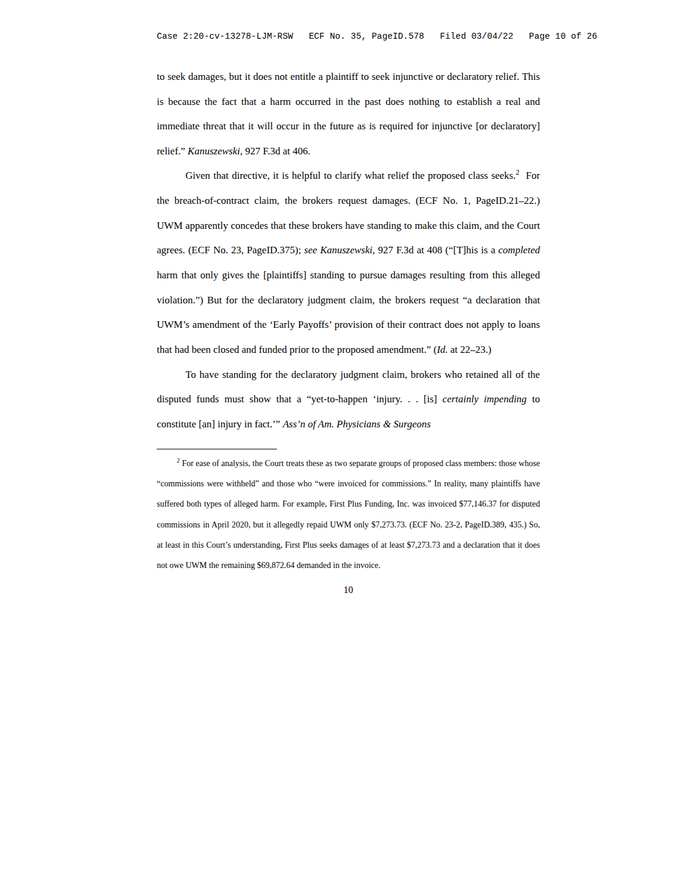Case 2:20-cv-13278-LJM-RSW ECF No. 35, PageID.578 Filed 03/04/22 Page 10 of 26
to seek damages, but it does not entitle a plaintiff to seek injunctive or declaratory relief. This is because the fact that a harm occurred in the past does nothing to establish a real and immediate threat that it will occur in the future as is required for injunctive [or declaratory] relief.” Kanuszewski, 927 F.3d at 406.
Given that directive, it is helpful to clarify what relief the proposed class seeks.2 For the breach-of-contract claim, the brokers request damages. (ECF No. 1, PageID.21–22.) UWM apparently concedes that these brokers have standing to make this claim, and the Court agrees. (ECF No. 23, PageID.375); see Kanuszewski, 927 F.3d at 408 (“[T]his is a completed harm that only gives the [plaintiffs] standing to pursue damages resulting from this alleged violation.”) But for the declaratory judgment claim, the brokers request “a declaration that UWM’s amendment of the ‘Early Payoffs’ provision of their contract does not apply to loans that had been closed and funded prior to the proposed amendment.” (Id. at 22–23.)
To have standing for the declaratory judgment claim, brokers who retained all of the disputed funds must show that a “yet-to-happen ‘injury. . . [is] certainly impending to constitute [an] injury in fact.’” Ass’n of Am. Physicians & Surgeons
2 For ease of analysis, the Court treats these as two separate groups of proposed class members: those whose “commissions were withheld” and those who “were invoiced for commissions.” In reality, many plaintiffs have suffered both types of alleged harm. For example, First Plus Funding, Inc. was invoiced $77,146.37 for disputed commissions in April 2020, but it allegedly repaid UWM only $7,273.73. (ECF No. 23-2, PageID.389, 435.) So, at least in this Court’s understanding, First Plus seeks damages of at least $7,273.73 and a declaration that it does not owe UWM the remaining $69,872.64 demanded in the invoice.
10